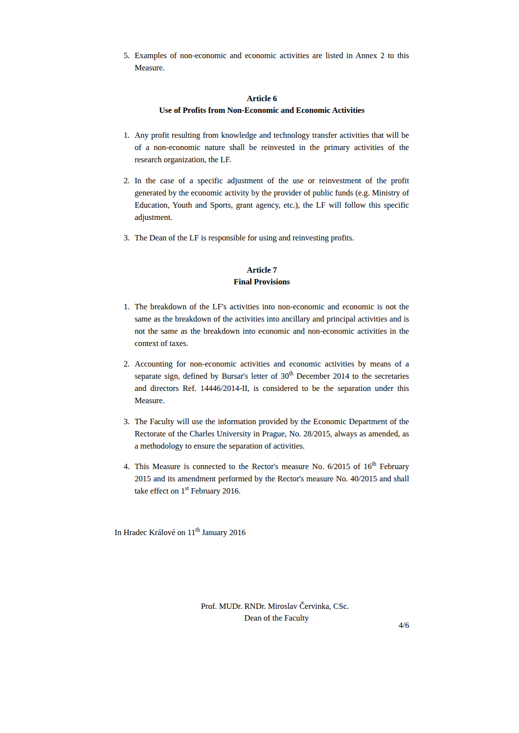Examples of non-economic and economic activities are listed in Annex 2 to this Measure.
Article 6
Use of Profits from Non-Economic and Economic Activities
Any profit resulting from knowledge and technology transfer activities that will be of a non-economic nature shall be reinvested in the primary activities of the research organization, the LF.
In the case of a specific adjustment of the use or reinvestment of the profit generated by the economic activity by the provider of public funds (e.g. Ministry of Education, Youth and Sports, grant agency, etc.), the LF will follow this specific adjustment.
The Dean of the LF is responsible for using and reinvesting profits.
Article 7
Final Provisions
The breakdown of the LF's activities into non-economic and economic is not the same as the breakdown of the activities into ancillary and principal activities and is not the same as the breakdown into economic and non-economic activities in the context of taxes.
Accounting for non-economic activities and economic activities by means of a separate sign, defined by Bursar's letter of 30th December 2014 to the secretaries and directors Ref. 14446/2014-II, is considered to be the separation under this Measure.
The Faculty will use the information provided by the Economic Department of the Rectorate of the Charles University in Prague, No. 28/2015, always as amended, as a methodology to ensure the separation of activities.
This Measure is connected to the Rector's measure No. 6/2015 of 16th February 2015 and its amendment performed by the Rector's measure No. 40/2015 and shall take effect on 1st February 2016.
In Hradec Králové on 11th January 2016
Prof. MUDr. RNDr. Miroslav Červinka, CSc. Dean of the Faculty
4/6